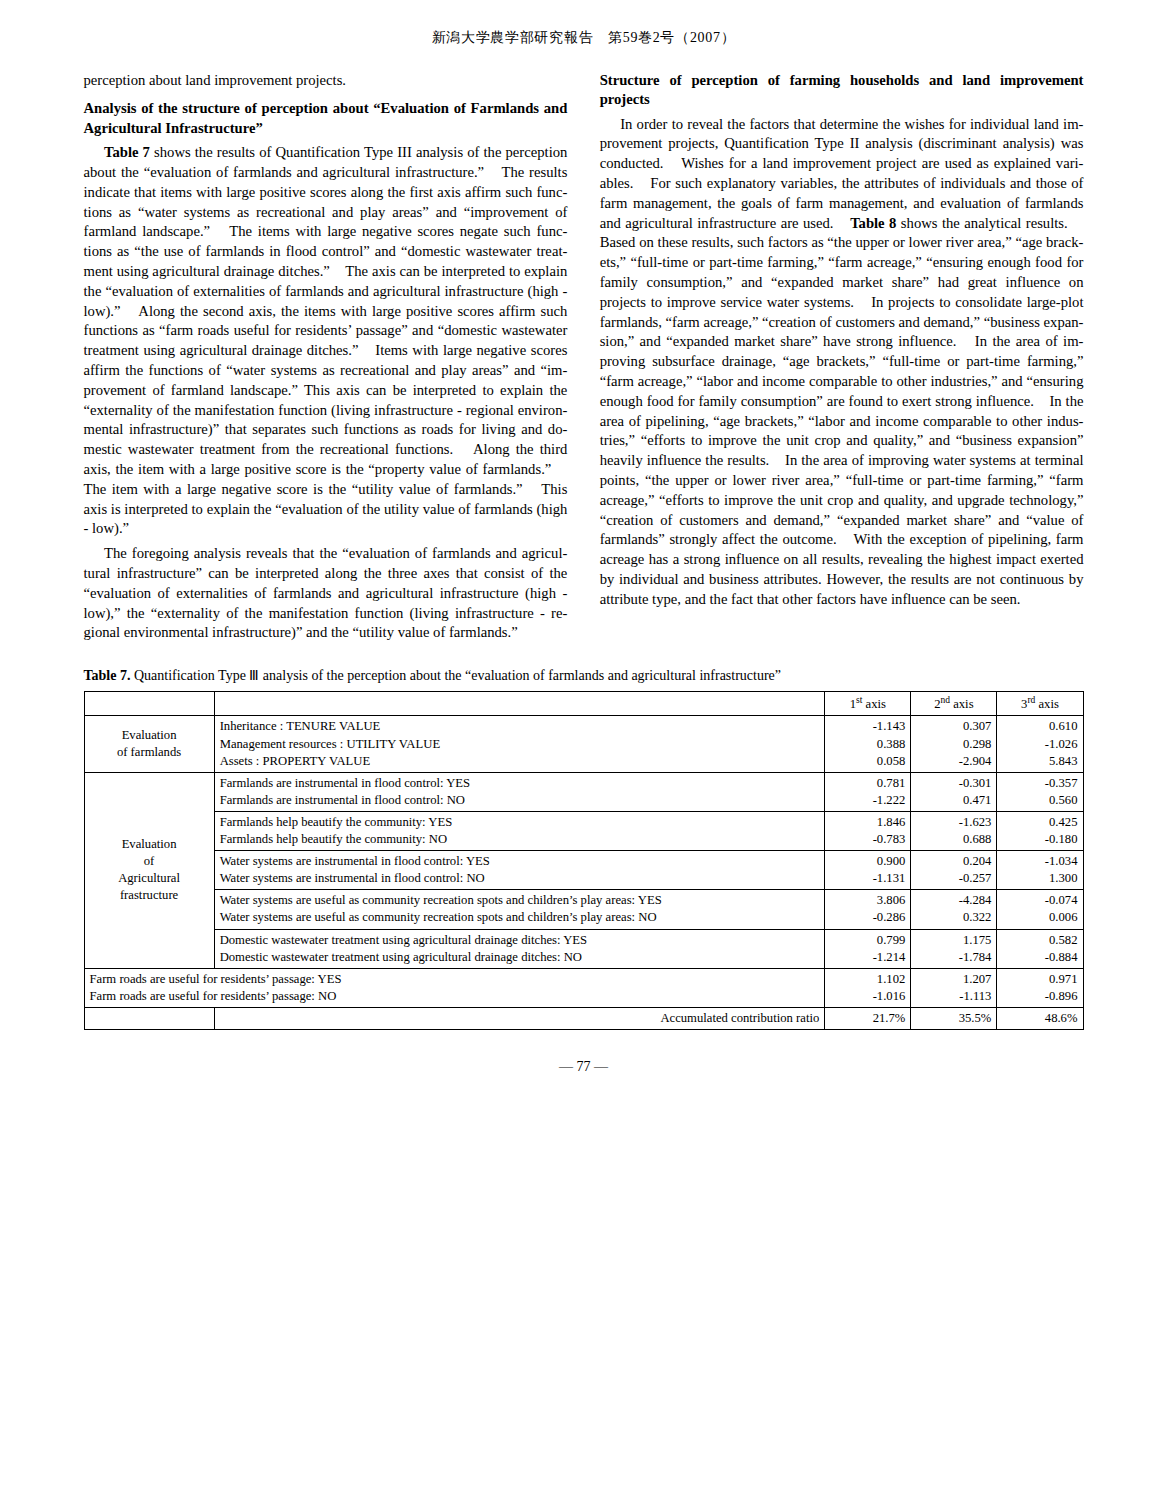新潟大学農学部研究報告　第59巻2号（2007）
perception about land improvement projects.
Analysis of the structure of perception about “Evaluation of Farmlands and Agricultural Infrastructure”
Table 7 shows the results of Quantification Type III analysis of the perception about the “evaluation of farmlands and agricultural infrastructure.”　The results indicate that items with large positive scores along the first axis affirm such functions as “water systems as recreational and play areas” and “improvement of farmland landscape.”　The items with large negative scores negate such functions as “the use of farmlands in flood control” and “domestic wastewater treatment using agricultural drainage ditches.”　The axis can be interpreted to explain the “evaluation of externalities of farmlands and agricultural infrastructure (high - low).”　Along the second axis, the items with large positive scores affirm such functions as “farm roads useful for residents’ passage” and “domestic wastewater treatment using agricultural drainage ditches.”　Items with large negative scores affirm the functions of “water systems as recreational and play areas” and “improvement of farmland landscape.” This axis can be interpreted to explain the “externality of the manifestation function (living infrastructure - regional environmental infrastructure)” that separates such functions as roads for living and domestic wastewater treatment from the recreational functions.　Along the third axis, the item with a large positive score is the “property value of farmlands.”　The item with a large negative score is the “utility value of farmlands.”　This axis is interpreted to explain the “evaluation of the utility value of farmlands (high - low).”
The foregoing analysis reveals that the “evaluation of farmlands and agricultural infrastructure” can be interpreted along the three axes that consist of the “evaluation of externalities of farmlands and agricultural infrastructure (high - low),” the “externality of the manifestation function (living infrastructure - regional environmental infrastructure)” and the “utility value of farmlands.”
Structure of perception of farming households and land improvement projects
In order to reveal the factors that determine the wishes for individual land improvement projects, Quantification Type II analysis (discriminant analysis) was conducted.　Wishes for a land improvement project are used as explained variables.　For such explanatory variables, the attributes of individuals and those of farm management, the goals of farm management, and evaluation of farmlands and agricultural infrastructure are used.　Table 8 shows the analytical results.　Based on these results, such factors as “the upper or lower river area,” “age brackets,” “full-time or part-time farming,” “farm acreage,” “ensuring enough food for family consumption,” and “expanded market share” had great influence on projects to improve service water systems.　In projects to consolidate large-plot farmlands, “farm acreage,” “creation of customers and demand,” “business expansion,” and “expanded market share” have strong influence.　In the area of improving subsurface drainage, “age brackets,” “full-time or part-time farming,” “farm acreage,” “labor and income comparable to other industries,” and “ensuring enough food for family consumption” are found to exert strong influence.　In the area of pipelining, “age brackets,” “labor and income comparable to other industries,” “efforts to improve the unit crop and quality,” and “business expansion” heavily influence the results.　In the area of improving water systems at terminal points, “the upper or lower river area,” “full-time or part-time farming,” “farm acreage,” “efforts to improve the unit crop and quality, and upgrade technology,” “creation of customers and demand,” “expanded market share” and “value of farmlands” strongly affect the outcome.　With the exception of pipelining, farm acreage has a strong influence on all results, revealing the highest impact exerted by individual and business attributes. However, the results are not continuous by attribute type, and the fact that other factors have influence can be seen.
Table 7. Quantification Type Ⅲ analysis of the perception about the “evaluation of farmlands and agricultural infrastructure”
| | | 1 st axis | 2 nd axis | 3 rd axis |
| --- | --- | --- | --- | --- |
| Evaluation of farmlands | Inheritance : TENURE VALUE Management resources : UTILITY VALUE Assets : PROPERTY VALUE | -1.143 0.388 0.058 | 0.307 0.298 -2.904 | 0.610 -1.026 5.843 |
| Evaluation of Agricultural frastructure | Farmlands are instrumental in flood control: YES Farmlands are instrumental in flood control: NO | 0.781 -1.222 | -0.301 0.471 | -0.357 0.560 |
| Farmlands help beautify the community: YES Farmlands help beautify the community: NO | 1.846 -0.783 | -1.623 0.688 | 0.425 -0.180 |
| Water systems are instrumental in flood control: YES Water systems are instrumental in flood control: NO | 0.900 -1.131 | 0.204 -0.257 | -1.034 1.300 |
| Water systems are useful as community recreation spots and children’s play areas: YES Water systems are useful as community recreation spots and children’s play areas: NO | 3.806 -0.286 | -4.284 0.322 | -0.074 0.006 |
| Domestic wastewater treatment using agricultural drainage ditches: YES Domestic wastewater treatment using agricultural drainage ditches: NO | 0.799 -1.214 | 1.175 -1.784 | 0.582 -0.884 |
| Farm roads are useful for residents’ passage: YES Farm roads are useful for residents’ passage: NO | 1.102 -1.016 | 1.207 -1.113 | 0.971 -0.896 |
| | Accumulated contribution ratio | 21.7% | 35.5% | 48.6% |
― 77 ―